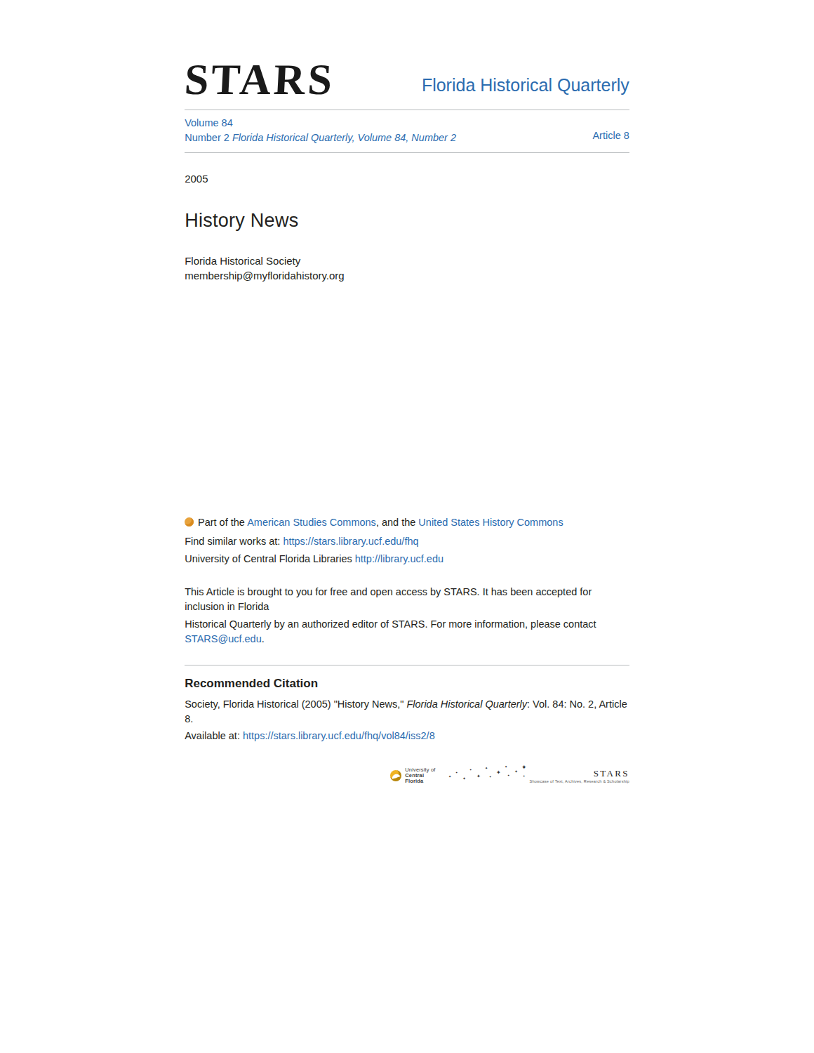STARS
Florida Historical Quarterly
Volume 84 Number 2 Florida Historical Quarterly, Volume 84, Number 2
Article 8
2005
History News
Florida Historical Society membership@myfloridahistory.org
Part of the American Studies Commons, and the United States History Commons
Find similar works at: https://stars.library.ucf.edu/fhq
University of Central Florida Libraries http://library.ucf.edu
This Article is brought to you for free and open access by STARS. It has been accepted for inclusion in Florida
Historical Quarterly by an authorized editor of STARS. For more information, please contact STARS@ucf.edu.
Recommended Citation
Society, Florida Historical (2005) "History News," Florida Historical Quarterly: Vol. 84: No. 2, Article 8.
Available at: https://stars.library.ucf.edu/fhq/vol84/iss2/8
University of Central Florida
✦ ✦ ✦ ✦ ✦ ✦ ✦ ✦ ✦ ✦ ✦ ✦ ✦
STARS Showcase of Text, Archives, Research & Scholarship